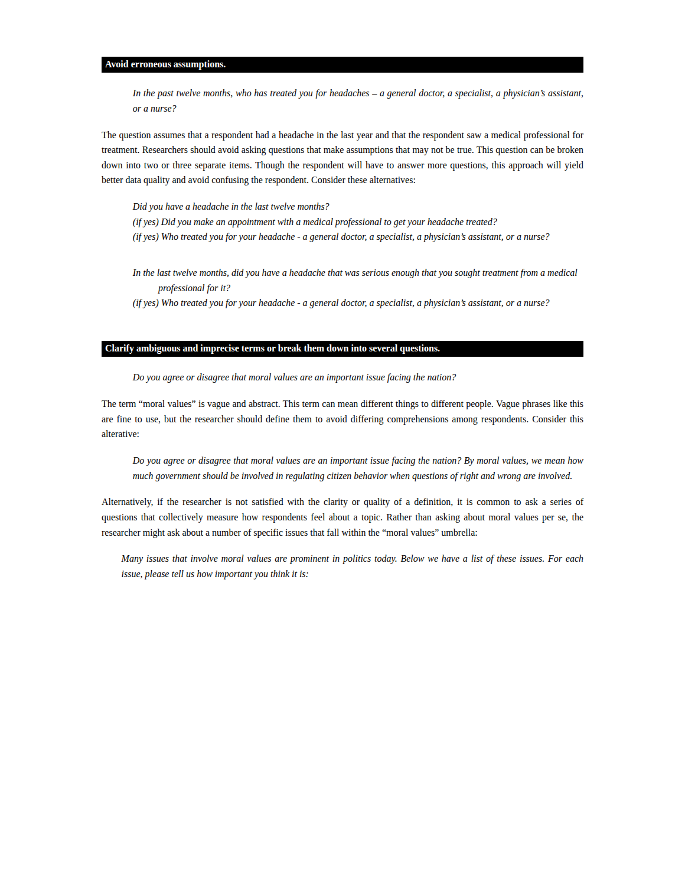Avoid erroneous assumptions.
In the past twelve months, who has treated you for headaches – a general doctor, a specialist, a physician’s assistant, or a nurse?
The question assumes that a respondent had a headache in the last year and that the respondent saw a medical professional for treatment. Researchers should avoid asking questions that make assumptions that may not be true. This question can be broken down into two or three separate items. Though the respondent will have to answer more questions, this approach will yield better data quality and avoid confusing the respondent. Consider these alternatives:
Did you have a headache in the last twelve months?
(if yes) Did you make an appointment with a medical professional to get your headache treated?
(if yes) Who treated you for your headache - a general doctor, a specialist, a physician’s assistant, or a nurse?
In the last twelve months, did you have a headache that was serious enough that you sought treatment from a medical professional for it?
(if yes) Who treated you for your headache - a general doctor, a specialist, a physician’s assistant, or a nurse?
Clarify ambiguous and imprecise terms or break them down into several questions.
Do you agree or disagree that moral values are an important issue facing the nation?
The term “moral values” is vague and abstract. This term can mean different things to different people. Vague phrases like this are fine to use, but the researcher should define them to avoid differing comprehensions among respondents. Consider this alterative:
Do you agree or disagree that moral values are an important issue facing the nation? By moral values, we mean how much government should be involved in regulating citizen behavior when questions of right and wrong are involved.
Alternatively, if the researcher is not satisfied with the clarity or quality of a definition, it is common to ask a series of questions that collectively measure how respondents feel about a topic. Rather than asking about moral values per se, the researcher might ask about a number of specific issues that fall within the “moral values” umbrella:
Many issues that involve moral values are prominent in politics today. Below we have a list of these issues. For each issue, please tell us how important you think it is: